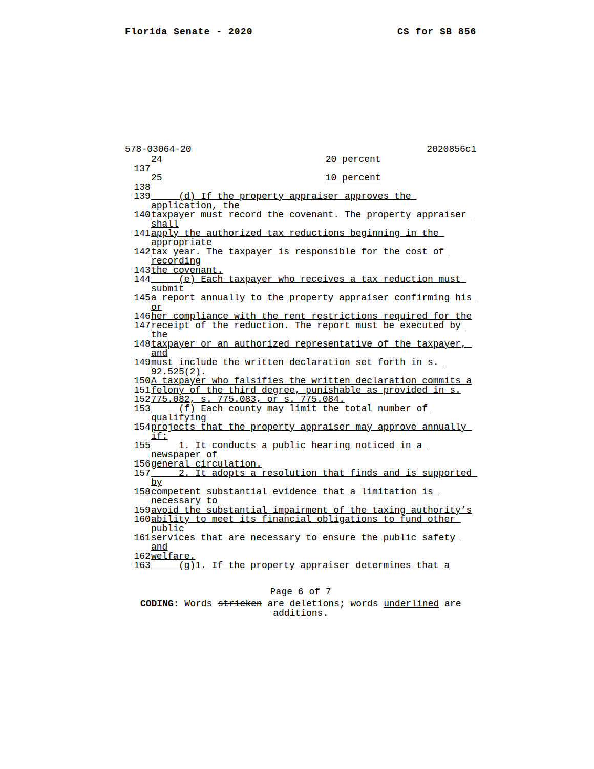Florida Senate - 2020
CS for SB 856
578-03064-20
2020856c1
| | 24 20 percent |
| 137 | |
| | 25 10 percent |
| 138 | |
| 139 | (d) If the property appraiser approves the application, the |
| 140 | taxpayer must record the covenant. The property appraiser shall |
| 141 | apply the authorized tax reductions beginning in the appropriate |
| 142 | tax year. The taxpayer is responsible for the cost of recording |
| 143 | the covenant. |
| 144 | (e) Each taxpayer who receives a tax reduction must submit |
| 145 | a report annually to the property appraiser confirming his or |
| 146 | her compliance with the rent restrictions required for the |
| 147 | receipt of the reduction. The report must be executed by the |
| 148 | taxpayer or an authorized representative of the taxpayer, and |
| 149 | must include the written declaration set forth in s. 92.525(2). |
| 150 | A taxpayer who falsifies the written declaration commits a |
| 151 | felony of the third degree, punishable as provided in s. |
| 152 | 775.082, s. 775.083, or s. 775.084. |
| 153 | (f) Each county may limit the total number of qualifying |
| 154 | projects that the property appraiser may approve annually if: |
| 155 | 1. It conducts a public hearing noticed in a newspaper of |
| 156 | general circulation. |
| 157 | 2. It adopts a resolution that finds and is supported by |
| 158 | competent substantial evidence that a limitation is necessary to |
| 159 | avoid the substantial impairment of the taxing authority’s |
| 160 | ability to meet its financial obligations to fund other public |
| 161 | services that are necessary to ensure the public safety and |
| 162 | welfare. |
| 163 | (g)1. If the property appraiser determines that a |
Page 6 of 7
CODING: Words stricken are deletions; words underlined are additions.